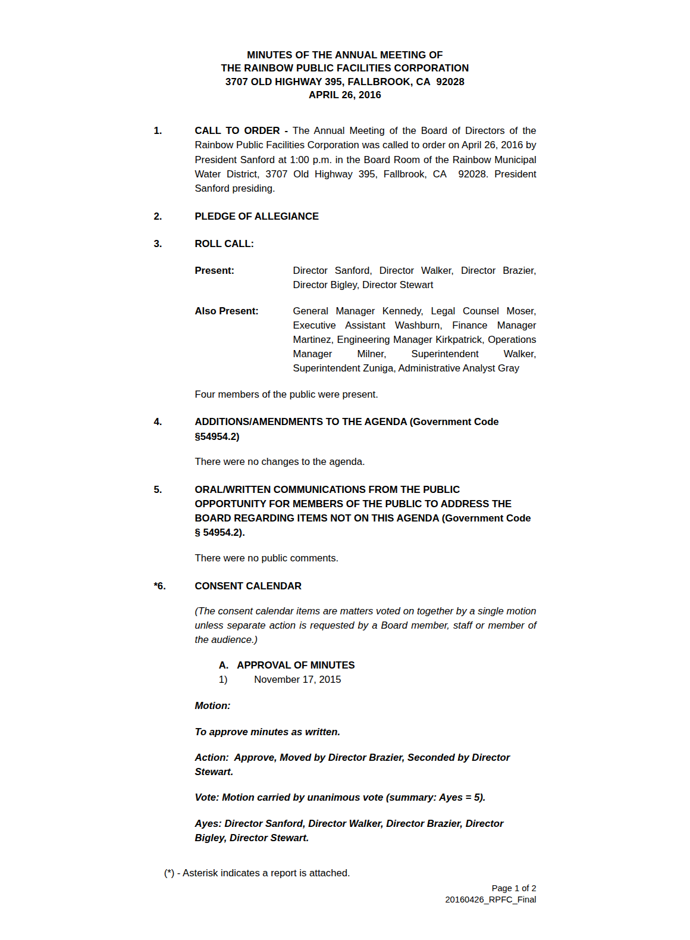MINUTES OF THE ANNUAL MEETING OF
THE RAINBOW PUBLIC FACILITIES CORPORATION
3707 OLD HIGHWAY 395, FALLBROOK, CA 92028
APRIL 26, 2016
1.
CALL TO ORDER - The Annual Meeting of the Board of Directors of the Rainbow Public Facilities Corporation was called to order on April 26, 2016 by President Sanford at 1:00 p.m. in the Board Room of the Rainbow Municipal Water District, 3707 Old Highway 395, Fallbrook, CA 92028. President Sanford presiding.
2.
PLEDGE OF ALLEGIANCE
3.
ROLL CALL:
Present:
Director Sanford, Director Walker, Director Brazier, Director Bigley, Director Stewart
Also Present:
General Manager Kennedy, Legal Counsel Moser, Executive Assistant Washburn, Finance Manager Martinez, Engineering Manager Kirkpatrick, Operations Manager Milner, Superintendent Walker, Superintendent Zuniga, Administrative Analyst Gray
Four members of the public were present.
4.
ADDITIONS/AMENDMENTS TO THE AGENDA (Government Code §54954.2)
There were no changes to the agenda.
5.
ORAL/WRITTEN COMMUNICATIONS FROM THE PUBLIC
OPPORTUNITY FOR MEMBERS OF THE PUBLIC TO ADDRESS THE BOARD REGARDING ITEMS NOT ON THIS AGENDA (Government Code § 54954.2).
There were no public comments.
*6.
CONSENT CALENDAR
(The consent calendar items are matters voted on together by a single motion unless separate action is requested by a Board member, staff or member of the audience.)
A. APPROVAL OF MINUTES
1)
November 17, 2015
Motion:
To approve minutes as written.
Action: Approve, Moved by Director Brazier, Seconded by Director Stewart.
Vote: Motion carried by unanimous vote (summary: Ayes = 5).
Ayes: Director Sanford, Director Walker, Director Brazier, Director Bigley, Director Stewart.
(*) - Asterisk indicates a report is attached.
Page 1 of 2
20160426_RPFC_Final